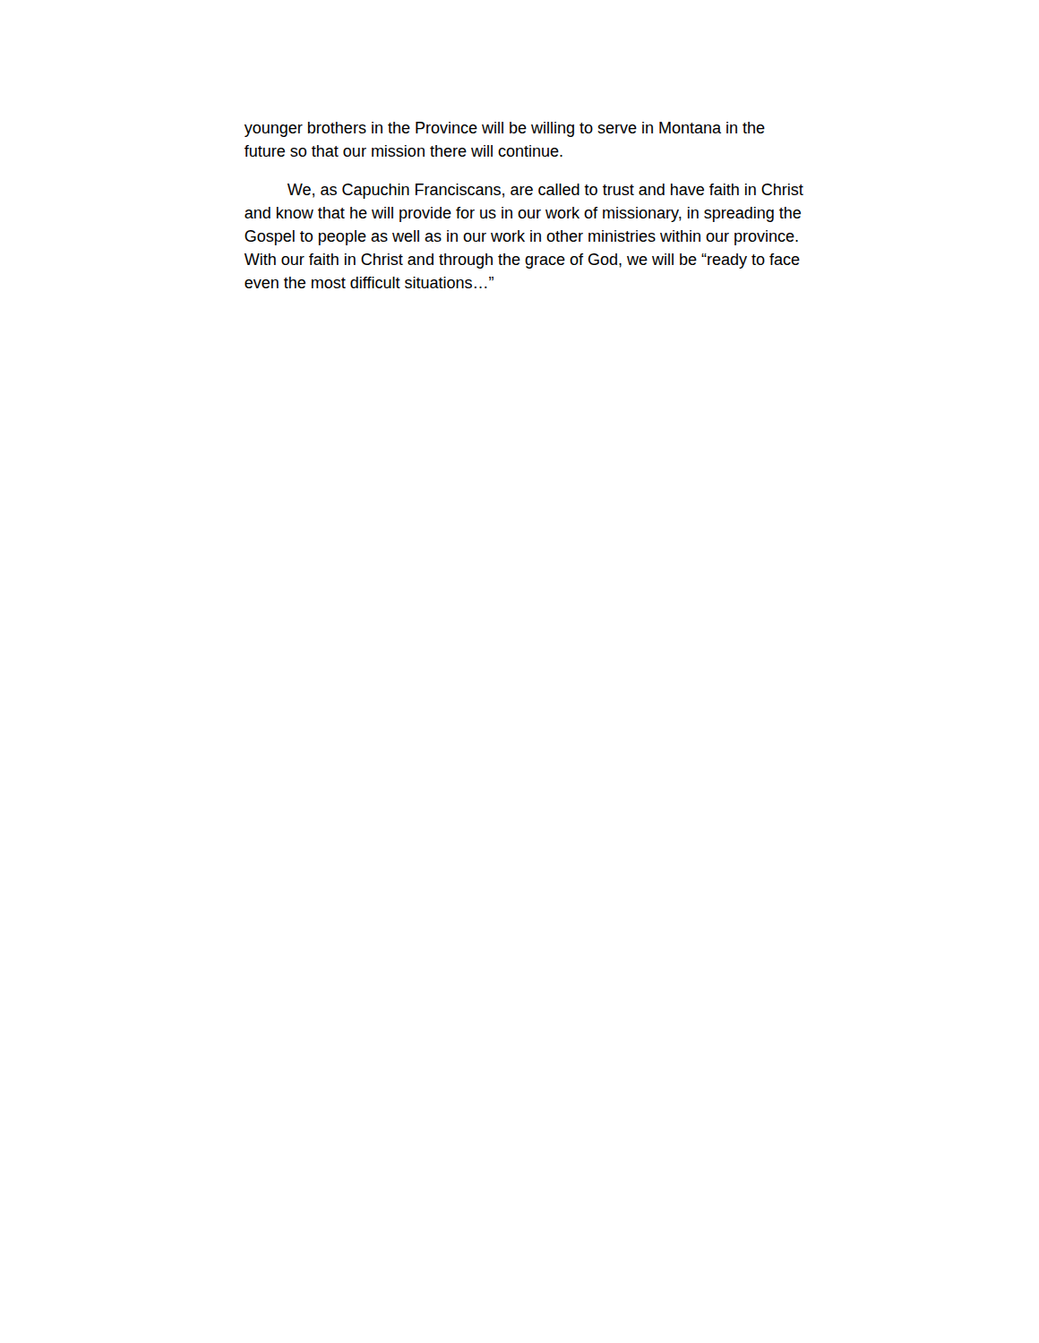younger brothers in the Province will be willing to serve in Montana in the future so that our mission there will continue.
We, as Capuchin Franciscans, are called to trust and have faith in Christ and know that he will provide for us in our work of missionary, in spreading the Gospel to people as well as in our work in other ministries within our province. With our faith in Christ and through the grace of God, we will be “ready to face even the most difficult situations…”